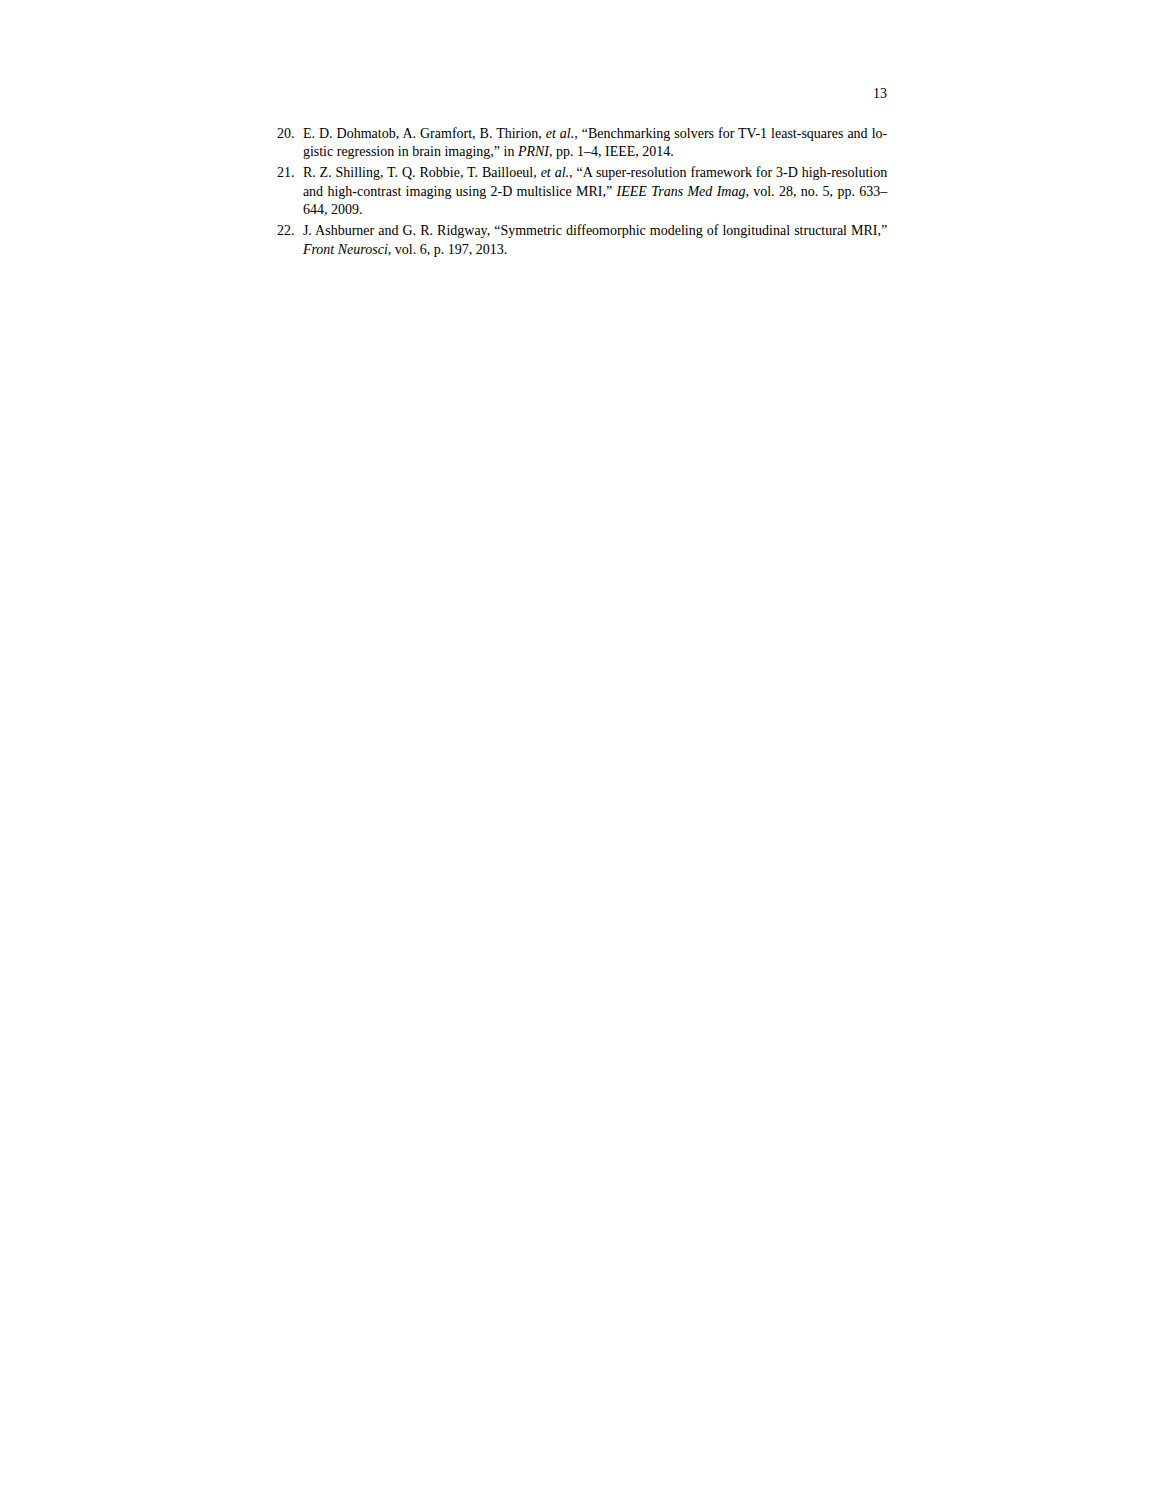13
20. E. D. Dohmatob, A. Gramfort, B. Thirion, et al., “Benchmarking solvers for TV-1 least-squares and logistic regression in brain imaging,” in PRNI, pp. 1–4, IEEE, 2014.
21. R. Z. Shilling, T. Q. Robbie, T. Bailloeul, et al., “A super-resolution framework for 3-D high-resolution and high-contrast imaging using 2-D multislice MRI,” IEEE Trans Med Imag, vol. 28, no. 5, pp. 633–644, 2009.
22. J. Ashburner and G. R. Ridgway, “Symmetric diffeomorphic modeling of longitudinal structural MRI,” Front Neurosci, vol. 6, p. 197, 2013.